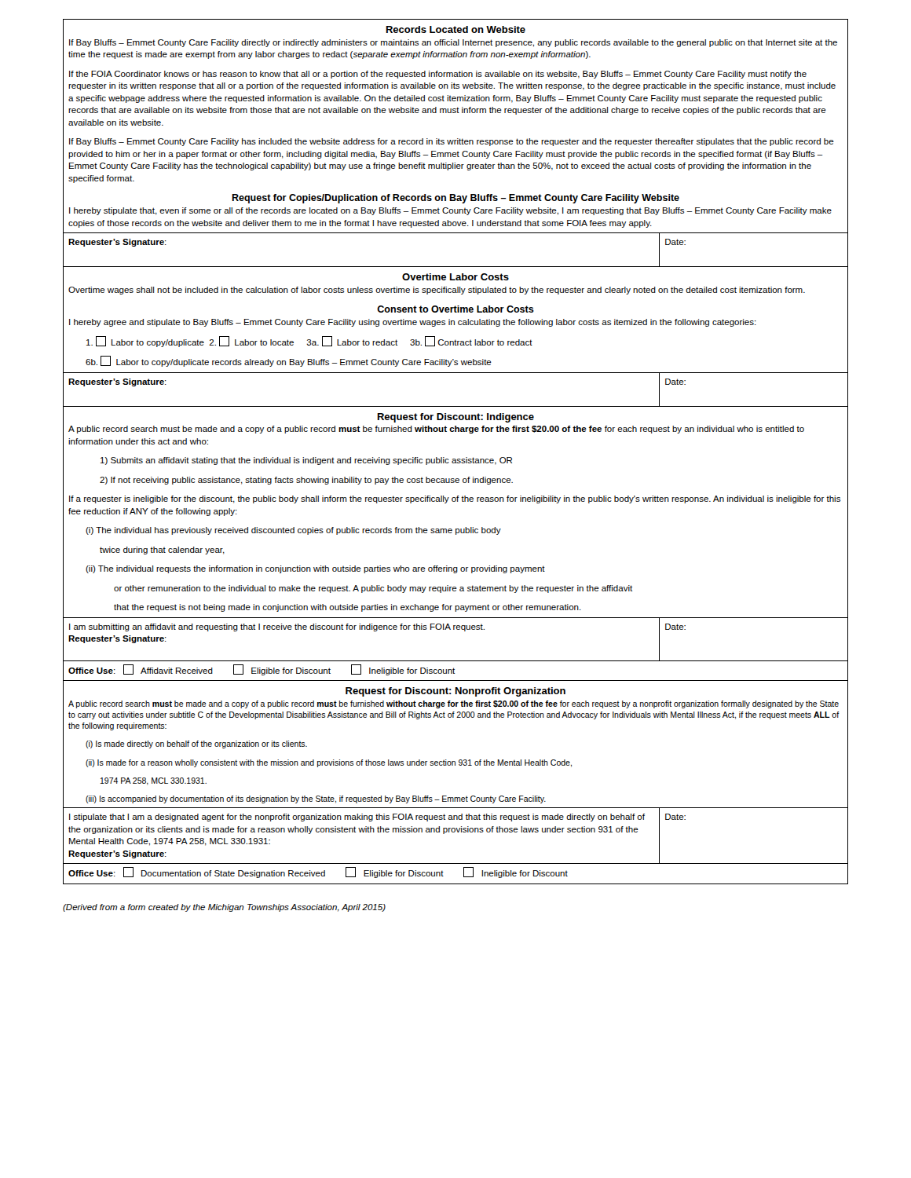| Records Located on Website If Bay Bluffs – Emmet County Care Facility directly or indirectly administers or maintains an official Internet presence, any public records available to the general public on that Internet site at the time the request is made are exempt from any labor charges to redact ( separate exempt information from non-exempt information ). If the FOIA Coordinator knows or has reason to know that all or a portion of the requested information is available on its website, Bay Bluffs – Emmet County Care Facility must notify the requester in its written response that all or a portion of the requested information is available on its website. The written response, to the degree practicable in the specific instance, must include a specific webpage address where the requested information is available. On the detailed cost itemization form, Bay Bluffs – Emmet County Care Facility must separate the requested public records that are available on its website from those that are not available on the website and must inform the requester of the additional charge to receive copies of the public records that are available on its website. If Bay Bluffs – Emmet County Care Facility has included the website address for a record in its written response to the requester and the requester thereafter stipulates that the public record be provided to him or her in a paper format or other form, including digital media, Bay Bluffs – Emmet County Care Facility must provide the public records in the specified format (if Bay Bluffs – Emmet County Care Facility has the technological capability) but may use a fringe benefit multiplier greater than the 50%, not to exceed the actual costs of providing the information in the specified format. Request for Copies/Duplication of Records on Bay Bluffs – Emmet County Care Facility Website I hereby stipulate that, even if some or all of the records are located on a Bay Bluffs – Emmet County Care Facility website, I am requesting that Bay Bluffs – Emmet County Care Facility make copies of those records on the website and deliver them to me in the format I have requested above. I understand that some FOIA fees may apply. |
| Requester’s Signature : | Date: |
| Overtime Labor Costs Overtime wages shall not be included in the calculation of labor costs unless overtime is specifically stipulated to by the requester and clearly noted on the detailed cost itemization form. Consent to Overtime Labor Costs I hereby agree and stipulate to Bay Bluffs – Emmet County Care Facility using overtime wages in calculating the following labor costs as itemized in the following categories: 1. Labor to copy/duplicate 2. Labor to locate 3a. Labor to redact 3b. Contract labor to redact 6b. Labor to copy/duplicate records already on Bay Bluffs – Emmet County Care Facility’s website |
| Requester’s Signature : | Date: |
| Request for Discount: Indigence A public record search must be made and a copy of a public record must be furnished without charge for the first $20.00 of the fee for each request by an individual who is entitled to information under this act and who: 1) Submits an affidavit stating that the individual is indigent and receiving specific public assistance, OR 2) If not receiving public assistance, stating facts showing inability to pay the cost because of indigence. If a requester is ineligible for the discount, the public body shall inform the requester specifically of the reason for ineligibility in the public body's written response. An individual is ineligible for this fee reduction if ANY of the following apply: (i) The individual has previously received discounted copies of public records from the same public body twice during that calendar year, (ii) The individual requests the information in conjunction with outside parties who are offering or providing payment or other remuneration to the individual to make the request. A public body may require a statement by the requester in the affidavit that the request is not being made in conjunction with outside parties in exchange for payment or other remuneration. |
| I am submitting an affidavit and requesting that I receive the discount for indigence for this FOIA request. Requester’s Signature : | Date: |
| Office Use : Affidavit Received Eligible for Discount Ineligible for Discount |
| Request for Discount: Nonprofit Organization A public record search must be made and a copy of a public record must be furnished without charge for the first $20.00 of the fee for each request by a nonprofit organization formally designated by the State to carry out activities under subtitle C of the Developmental Disabilities Assistance and Bill of Rights Act of 2000 and the Protection and Advocacy for Individuals with Mental Illness Act, if the request meets ALL of the following requirements: (i) Is made directly on behalf of the organization or its clients. (ii) Is made for a reason wholly consistent with the mission and provisions of those laws under section 931 of the Mental Health Code, 1974 PA 258, MCL 330.1931. (iii) Is accompanied by documentation of its designation by the State, if requested by Bay Bluffs – Emmet County Care Facility. |
| I stipulate that I am a designated agent for the nonprofit organization making this FOIA request and that this request is made directly on behalf of the organization or its clients and is made for a reason wholly consistent with the mission and provisions of those laws under section 931 of the Mental Health Code, 1974 PA 258, MCL 330.1931: Requester’s Signature : | Date: |
| Office Use : Documentation of State Designation Received Eligible for Discount Ineligible for Discount |
(Derived from a form created by the Michigan Townships Association, April 2015)